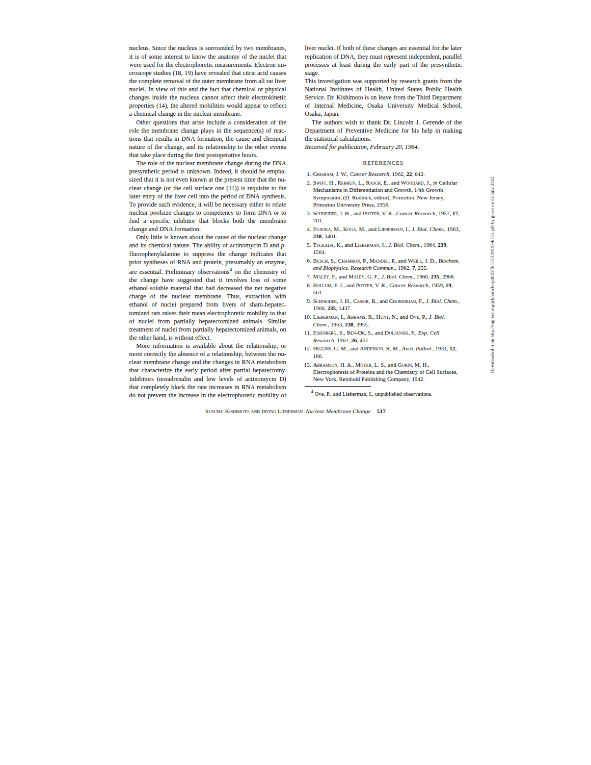Downloaded from http://rupress.org/jcb/article-pdf/23/3/511/1381994/511.pdf by guest on 02 July 2022
nucleus. Since the nucleus is surrounded by two membranes, it is of some interest to know the anatomy of the nuclei that were used for the electrophoretic measurements. Electron microscope studies (18, 19) have revealed that citric acid causes the complete removal of the outer membrane from all rat liver nuclei. In view of this and the fact that chemical or physical changes inside the nucleus cannot affect their electrokinetic properties (14), the altered mobilities would appear to reflect a chemical change in the nuclear membrane.
Other questions that arise include a consideration of the role the membrane change plays in the sequence(s) of reactions that results in DNA formation, the cause and chemical nature of the change, and its relationship to the other events that take place during the first postoperative hours.
The role of the nuclear membrane change during the DNA presynthetic period is unknown. Indeed, it should be emphasized that it is not even known at the present time that the nuclear change (or the cell surface one (11)) is requisite to the later entry of the liver cell into the period of DNA synthesis. To provide such evidence, it will be necessary either to relate nuclear poolsize changes to competency to form DNA or to find a specific inhibitor that blocks both the membrane change and DNA formation.
Only little is known about the cause of the nuclear change and its chemical nature. The ability of actinomycin D and p-fluorophenylalanine to suppress the change indicates that prior syntheses of RNA and protein, presumably an enzyme, are essential. Preliminary observations4 on the chemistry of the change have suggested that it involves loss of some ethanol-soluble material that had decreased the net negative charge of the nuclear membrane. Thus, extraction with ethanol of nuclei prepared from livers of sham-hepatectomized rats raises their mean electrophoretic mobility to that of nuclei from partially hepatectomized animals. Similar treatment of nuclei from partially hepatectomized animals, on the other hand, is without effect.
More information is available about the relationship, or more correctly the absence of a relationship, between the nuclear membrane change and the changes in RNA metabolism that characterize the early period after partial hepatectomy. Inhibitors (noradrenalin and low levels of actinomycin D) that completely block the rate increases in RNA metabolism do not prevent the increase in the electrophoretic mobility of liver nuclei. If both of these changes are essential for the later replication of DNA, they must represent independent, parallel processes at least during the early part of the presynthetic stage.
This investigation was supported by research grants from the National Institutes of Health, United States Public Health Service. Dr. Kishimoto is on leave from the Third Department of Internal Medicine, Osaka University Medical School, Osaka, Japan.
The authors wish to thank Dr. Lincoln J. Gerende of the Department of Preventive Medicine for his help in making the statistical calculations.
Received for publication, February 20, 1964.
References
Grisham, J. W., Cancer Research, 1962, 22, 842.
Swift, H., Rebhun, L., Rasch, E., and Woodard, J., in Cellular Mechanisms in Differentiation and Growth, 14th Growth Symposium, (D. Rudnick, editor), Princeton, New Jersey, Princeton University Press, 1956.
Schneider, J. H., and Potter, V. R., Cancer Research, 1957, 17, 701.
Fujioka, M., Koga, M., and Lieberman, I., J. Biol. Chem., 1963, 238, 3401.
Tsukada, K., and Lieberman, I., J. Biol. Chem., 1964, 239, 1564.
Busch, S., Chambon, P., Mandel, P., and Weill, J. D., Biochem. and Biophysics. Research Commun., 1962, 7, 255.
Maley, F., and Maley, G. F., J. Biol. Chem., 1960, 235, 2968.
Bollum, F. J., and Potter, V. R., Cancer Research, 1959, 19, 561.
Schneider, J. H., Cassir, R., and Chordikian, F., J. Biol. Chem., 1960, 235, 1437.
Lieberman, I., Abrams, R., Hunt, N., and Ove, P., J. Biol. Chem., 1963, 238, 3955.
Eisenberg, S., Ben-Or, S., and Doljanski, F., Exp. Cell Research, 1962, 26, 451.
Higgins, G. M., and Anderson, R, M., Arch. Pathol., 1931, 12, 186.
Abramson, H. A., Moyer, L. S., and Gorin, M. H., Electrophoresis of Proteins and the Chemistry of Cell Surfaces, New York, Reinhold Publishing Company, 1942.
4 Ove, P., and Lieberman, I., unpublished observations.
Susumu Kishimoto and Irving Lieberman Nuclear Membrane Change 517